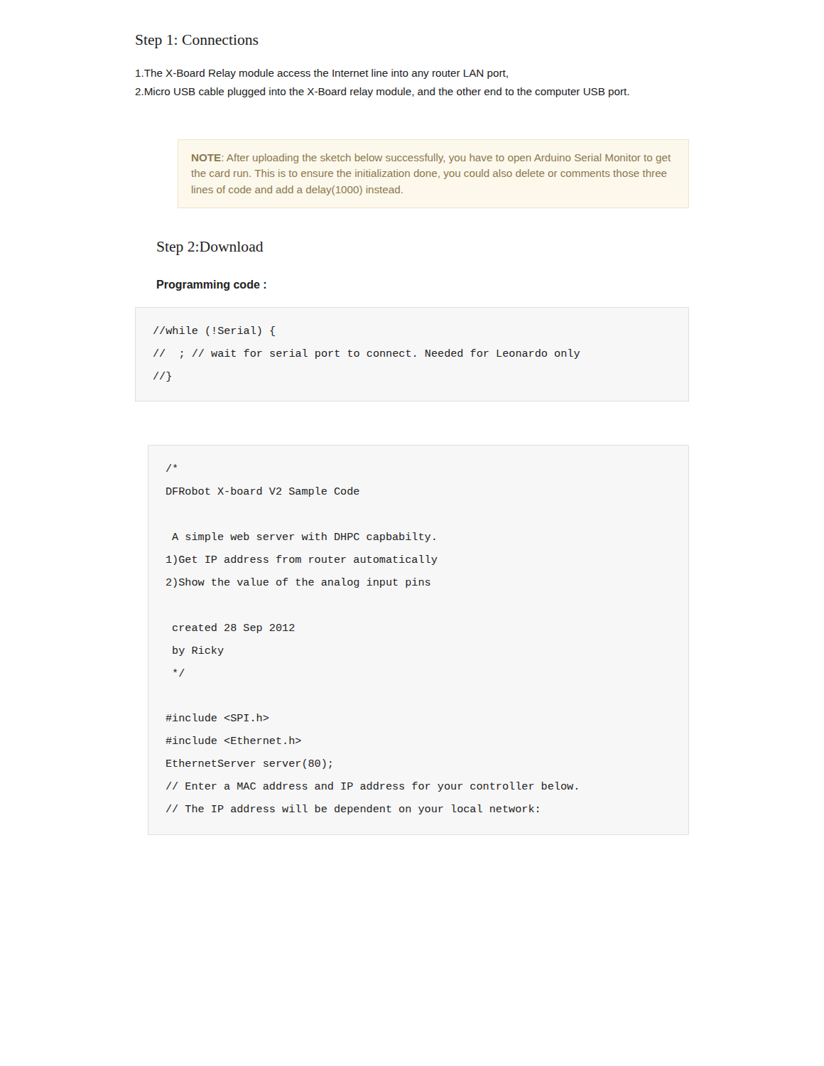Step 1: Connections
1.The X-Board Relay module access the Internet line into any router LAN port,
2.Micro USB cable plugged into the X-Board relay module, and the other end to the computer USB port.
NOTE: After uploading the sketch below successfully, you have to open Arduino Serial Monitor to get the card run. This is to ensure the initialization done, you could also delete or comments those three lines of code and add a delay(1000) instead.
Step 2:Download
Programming code :
//while (!Serial) {
//  ; // wait for serial port to connect. Needed for Leonardo only
//}
/*
DFRobot X-board V2 Sample Code

 A simple web server with DHPC capbabilty.
1)Get IP address from router automatically
2)Show the value of the analog input pins

 created 28 Sep 2012
 by Ricky
 */

#include <SPI.h>
#include <Ethernet.h>
EthernetServer server(80);
// Enter a MAC address and IP address for your controller below.
// The IP address will be dependent on your local network: